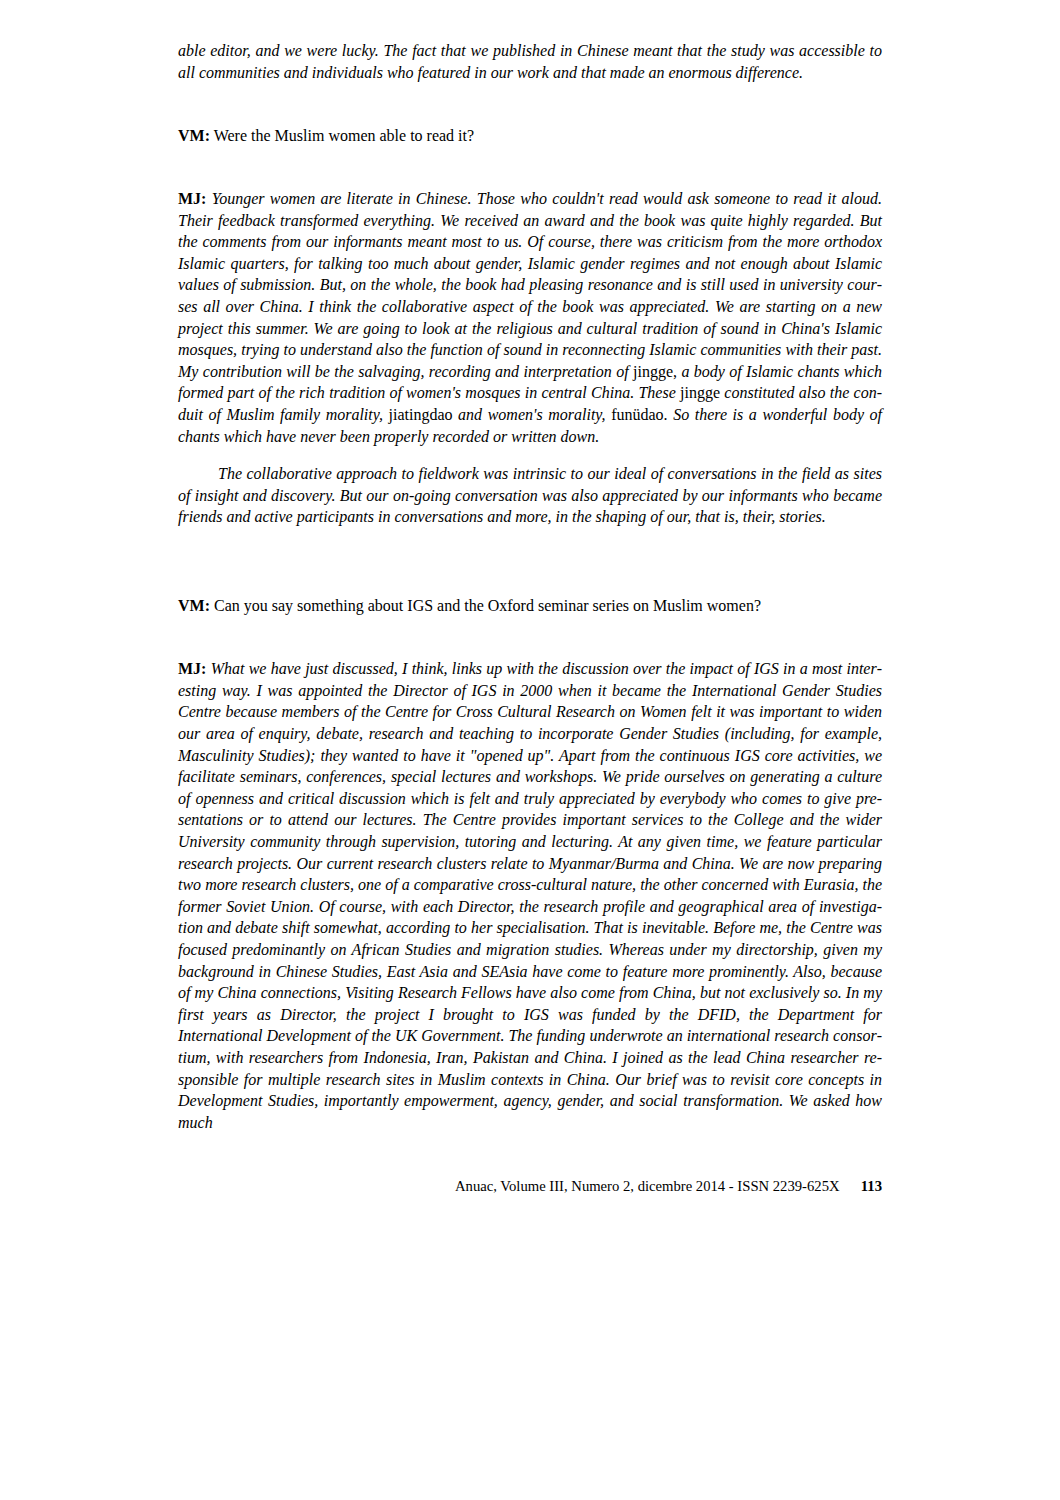able editor, and we were lucky. The fact that we published in Chinese meant that the study was accessible to all communities and individuals who featured in our work and that made an enormous difference.
VM: Were the Muslim women able to read it?
MJ: Younger women are literate in Chinese. Those who couldn't read would ask someone to read it aloud. Their feedback transformed everything. We received an award and the book was quite highly regarded. But the comments from our informants meant most to us. Of course, there was criticism from the more orthodox Islamic quarters, for talking too much about gender, Islamic gender regimes and not enough about Islamic values of submission. But, on the whole, the book had pleasing resonance and is still used in university courses all over China. I think the collaborative aspect of the book was appreciated. We are starting on a new project this summer. We are going to look at the religious and cultural tradition of sound in China's Islamic mosques, trying to understand also the function of sound in reconnecting Islamic communities with their past. My contribution will be the salvaging, recording and interpretation of jingge, a body of Islamic chants which formed part of the rich tradition of women's mosques in central China. These jingge constituted also the conduit of Muslim family morality, jiatingdao and women's morality, funüdao. So there is a wonderful body of chants which have never been properly recorded or written down.
The collaborative approach to fieldwork was intrinsic to our ideal of conversations in the field as sites of insight and discovery. But our on-going conversation was also appreciated by our informants who became friends and active participants in conversations and more, in the shaping of our, that is, their, stories.
VM: Can you say something about IGS and the Oxford seminar series on Muslim women?
MJ: What we have just discussed, I think, links up with the discussion over the impact of IGS in a most interesting way. I was appointed the Director of IGS in 2000 when it became the International Gender Studies Centre because members of the Centre for Cross Cultural Research on Women felt it was important to widen our area of enquiry, debate, research and teaching to incorporate Gender Studies (including, for example, Masculinity Studies); they wanted to have it "opened up". Apart from the continuous IGS core activities, we facilitate seminars, conferences, special lectures and workshops. We pride ourselves on generating a culture of openness and critical discussion which is felt and truly appreciated by everybody who comes to give presentations or to attend our lectures. The Centre provides important services to the College and the wider University community through supervision, tutoring and lecturing. At any given time, we feature particular research projects. Our current research clusters relate to Myanmar/Burma and China. We are now preparing two more research clusters, one of a comparative cross-cultural nature, the other concerned with Eurasia, the former Soviet Union. Of course, with each Director, the research profile and geographical area of investigation and debate shift somewhat, according to her specialisation. That is inevitable. Before me, the Centre was focused predominantly on African Studies and migration studies. Whereas under my directorship, given my background in Chinese Studies, East Asia and SEAsia have come to feature more prominently. Also, because of my China connections, Visiting Research Fellows have also come from China, but not exclusively so. In my first years as Director, the project I brought to IGS was funded by the DFID, the Department for International Development of the UK Government. The funding underwrote an international research consortium, with researchers from Indonesia, Iran, Pakistan and China. I joined as the lead China researcher responsible for multiple research sites in Muslim contexts in China. Our brief was to revisit core concepts in Development Studies, importantly empowerment, agency, gender, and social transformation. We asked how much
Anuac, Volume III, Numero 2, dicembre 2014 - ISSN 2239-625X 113